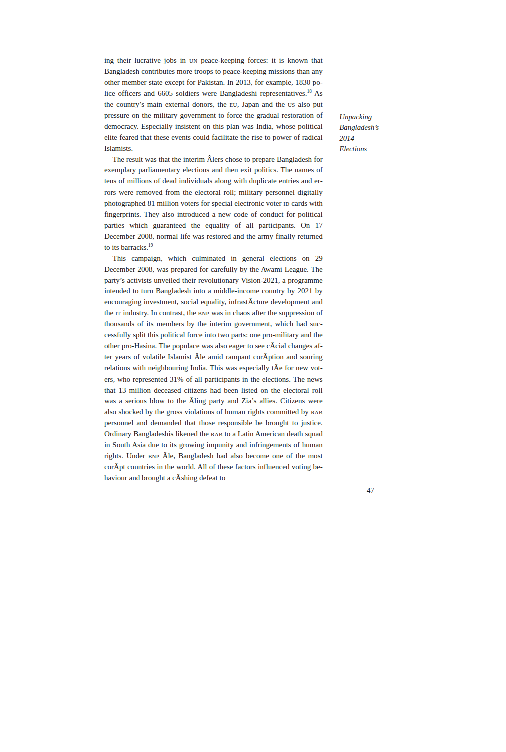Unpacking
Bangladesh’s
2014
Elections
ing their lucrative jobs in un peace-keeping forces: it is known that Bangladesh contributes more troops to peace-keeping missions than any other member state except for Pakistan. In 2013, for example, 1830 police officers and 6605 soldiers were Bangladeshi representatives.18 As the country’s main external donors, the eu, Japan and the us also put pressure on the military government to force the gradual restoration of democracy. Especially insistent on this plan was India, whose political elite feared that these events could facilitate the rise to power of radical Islamists.
The result was that the interim Âlers chose to prepare Bangladesh for exemplary parliamentary elections and then exit politics. The names of tens of millions of dead individuals along with duplicate entries and errors were removed from the electoral roll; military personnel digitally photographed 81 million voters for special electronic voter id cards with fingerprints. They also introduced a new code of conduct for political parties which guaranteed the equality of all participants. On 17 December 2008, normal life was restored and the army finally returned to its barracks.19
This campaign, which culminated in general elections on 29 December 2008, was prepared for carefully by the Awami League. The party’s activists unveiled their revolutionary Vision-2021, a programme intended to turn Bangladesh into a middle-income country by 2021 by encouraging investment, social equality, infrastÂcture development and the it industry. In contrast, the bnp was in chaos after the suppression of thousands of its members by the interim government, which had successfully split this political force into two parts: one pro-military and the other pro-Hasina. The populace was also eager to see cÂcial changes after years of volatile Islamist Âle amid rampant corÂption and souring relations with neighbouring India. This was especially tÂe for new voters, who represented 31% of all participants in the elections. The news that 13 million deceased citizens had been listed on the electoral roll was a serious blow to the Âling party and Zia’s allies. Citizens were also shocked by the gross violations of human rights committed by rab personnel and demanded that those responsible be brought to justice. Ordinary Bangladeshis likened the rab to a Latin American death squad in South Asia due to its growing impunity and infringements of human rights. Under bnp Âle, Bangladesh had also become one of the most corÂpt countries in the world. All of these factors influenced voting behaviour and brought a cÂshing defeat to
47